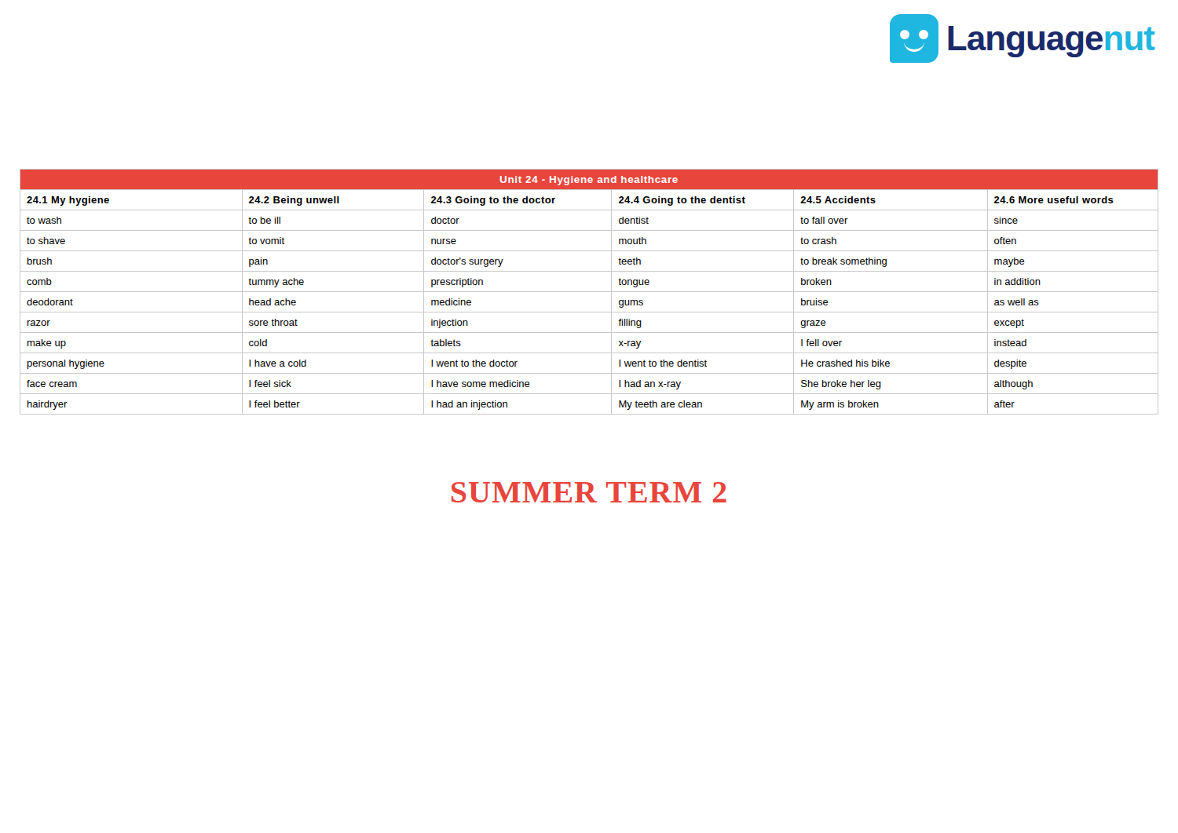Language nut
Unit 24 - Hygiene and healthcare
| 24.1 My hygiene | 24.2 Being unwell | 24.3 Going to the doctor | 24.4 Going to the dentist | 24.5 Accidents | 24.6 More useful words |
| --- | --- | --- | --- | --- | --- |
| to wash | to be ill | doctor | dentist | to fall over | since |
| to shave | to vomit | nurse | mouth | to crash | often |
| brush | pain | doctor's surgery | teeth | to break something | maybe |
| comb | tummy ache | prescription | tongue | broken | in addition |
| deodorant | head ache | medicine | gums | bruise | as well as |
| razor | sore throat | injection | filling | graze | except |
| make up | cold | tablets | x-ray | I fell over | instead |
| personal hygiene | I have a cold | I went to the doctor | I went to the dentist | He crashed his bike | despite |
| face cream | I feel sick | I have some medicine | I had an x-ray | She broke her leg | although |
| hairdryer | I feel better | I had an injection | My teeth are clean | My arm is broken | after |
SUMMER TERM 2